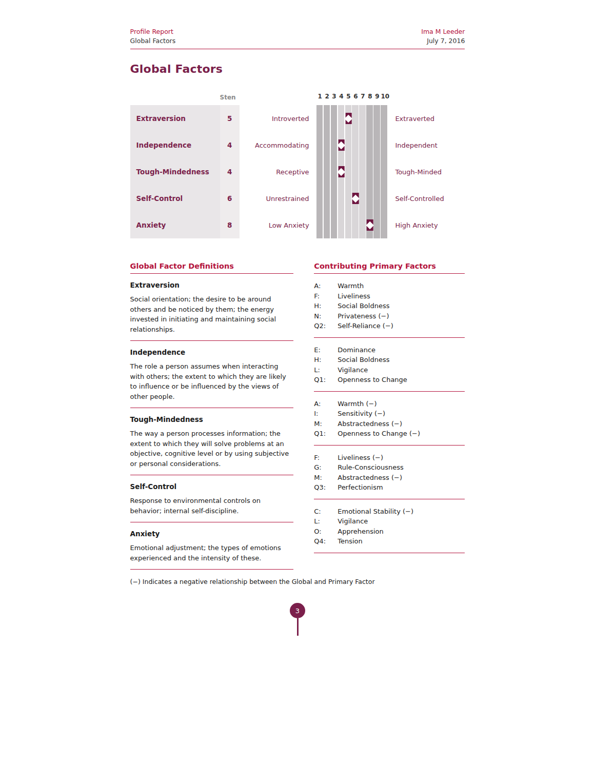Profile Report
Global Factors
Ima M Leeder
July 7, 2016
Global Factors
| | Sten | | 1 2 3 4 5 6 7 8 9 10 | |
| --- | --- | --- | --- | --- |
| Extraversion | 5 | Introverted | | Extraverted |
| Independence | 4 | Accommodating | | Independent |
| Tough-Mindedness | 4 | Receptive | | Tough-Minded |
| Self-Control | 6 | Unrestrained | | Self-Controlled |
| Anxiety | 8 | Low Anxiety | | High Anxiety |
Global Factor Definitions
Extraversion
Social orientation; the desire to be around others and be noticed by them; the energy invested in initiating and maintaining social relationships.
Independence
The role a person assumes when interacting with others; the extent to which they are likely to influence or be influenced by the views of other people.
Tough-Mindedness
The way a person processes information; the extent to which they will solve problems at an objective, cognitive level or by using subjective or personal considerations.
Self-Control
Response to environmental controls on behavior; internal self-discipline.
Anxiety
Emotional adjustment; the types of emotions experienced and the intensity of these.
Contributing Primary Factors
| A: | Warmth |
| F: | Liveliness |
| H: | Social Boldness |
| N: | Privateness (−) |
| Q2: | Self-Reliance (−) |
| E: | Dominance |
| H: | Social Boldness |
| L: | Vigilance |
| Q1: | Openness to Change |
| A: | Warmth (−) |
| I: | Sensitivity (−) |
| M: | Abstractedness (−) |
| Q1: | Openness to Change (−) |
| F: | Liveliness (−) |
| G: | Rule-Consciousness |
| M: | Abstractedness (−) |
| Q3: | Perfectionism |
| C: | Emotional Stability (−) |
| L: | Vigilance |
| O: | Apprehension |
| Q4: | Tension |
(−) Indicates a negative relationship between the Global and Primary Factor
3